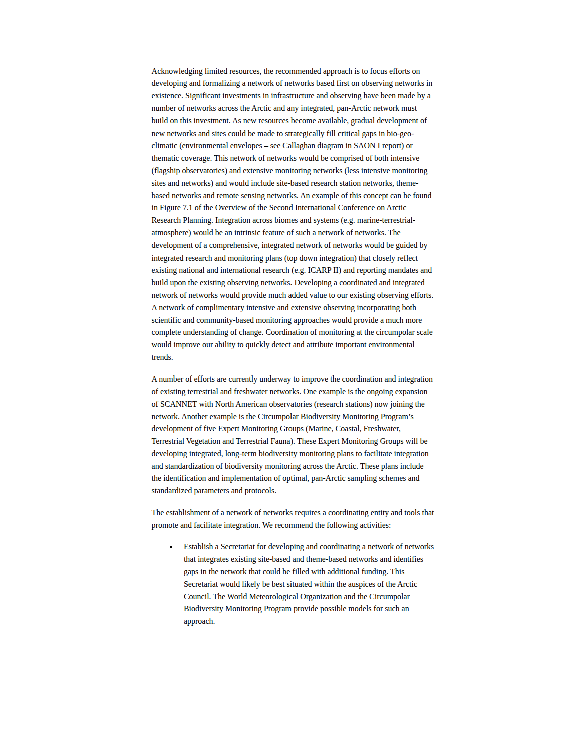Acknowledging limited resources, the recommended approach is to focus efforts on developing and formalizing a network of networks based first on observing networks in existence. Significant investments in infrastructure and observing have been made by a number of networks across the Arctic and any integrated, pan-Arctic network must build on this investment. As new resources become available, gradual development of new networks and sites could be made to strategically fill critical gaps in bio-geo-climatic (environmental envelopes – see Callaghan diagram in SAON I report) or thematic coverage. This network of networks would be comprised of both intensive (flagship observatories) and extensive monitoring networks (less intensive monitoring sites and networks) and would include site-based research station networks, theme-based networks and remote sensing networks. An example of this concept can be found in Figure 7.1 of the Overview of the Second International Conference on Arctic Research Planning. Integration across biomes and systems (e.g. marine-terrestrial-atmosphere) would be an intrinsic feature of such a network of networks. The development of a comprehensive, integrated network of networks would be guided by integrated research and monitoring plans (top down integration) that closely reflect existing national and international research (e.g. ICARP II) and reporting mandates and build upon the existing observing networks. Developing a coordinated and integrated network of networks would provide much added value to our existing observing efforts. A network of complimentary intensive and extensive observing incorporating both scientific and community-based monitoring approaches would provide a much more complete understanding of change. Coordination of monitoring at the circumpolar scale would improve our ability to quickly detect and attribute important environmental trends.
A number of efforts are currently underway to improve the coordination and integration of existing terrestrial and freshwater networks. One example is the ongoing expansion of SCANNET with North American observatories (research stations) now joining the network. Another example is the Circumpolar Biodiversity Monitoring Program’s development of five Expert Monitoring Groups (Marine, Coastal, Freshwater, Terrestrial Vegetation and Terrestrial Fauna). These Expert Monitoring Groups will be developing integrated, long-term biodiversity monitoring plans to facilitate integration and standardization of biodiversity monitoring across the Arctic. These plans include the identification and implementation of optimal, pan-Arctic sampling schemes and standardized parameters and protocols.
The establishment of a network of networks requires a coordinating entity and tools that promote and facilitate integration. We recommend the following activities:
Establish a Secretariat for developing and coordinating a network of networks that integrates existing site-based and theme-based networks and identifies gaps in the network that could be filled with additional funding. This Secretariat would likely be best situated within the auspices of the Arctic Council. The World Meteorological Organization and the Circumpolar Biodiversity Monitoring Program provide possible models for such an approach.